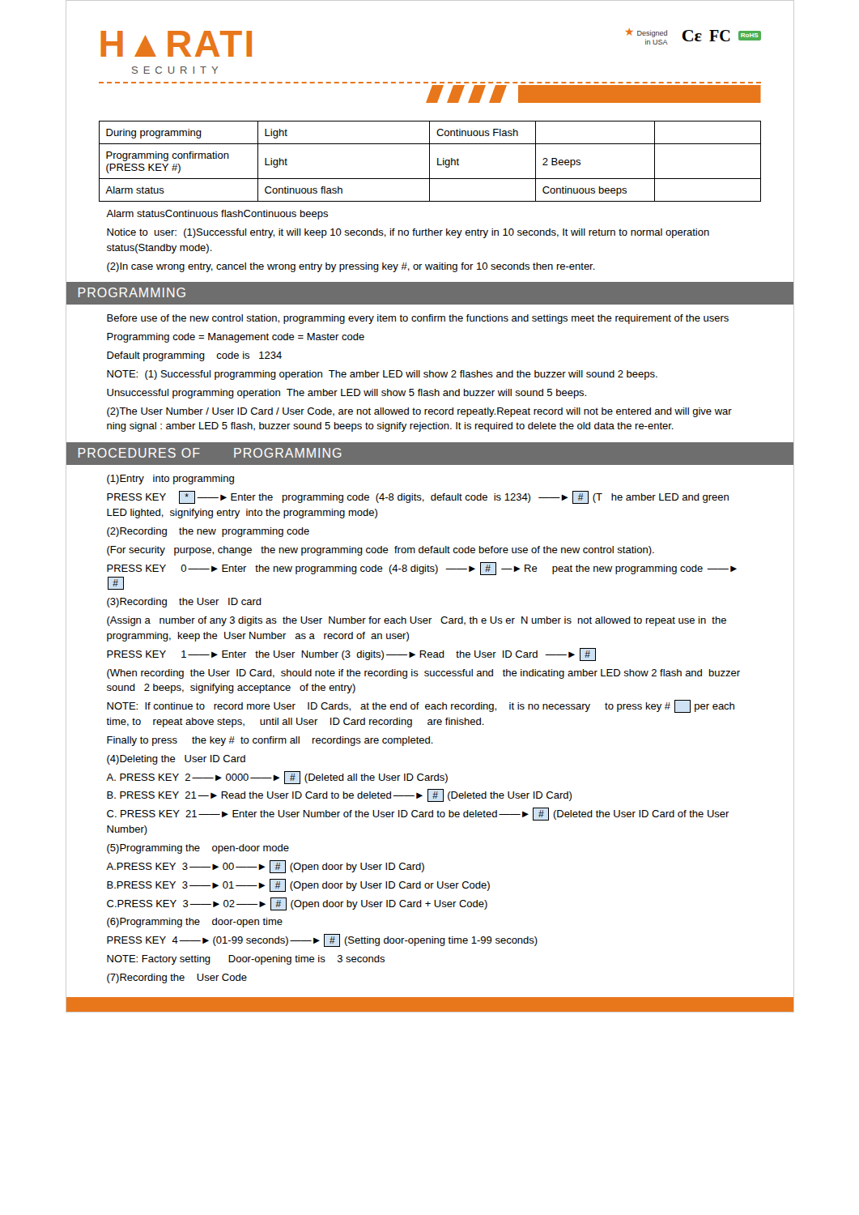H▲RATI
SECURITY
★ Designed
in USA Cε FC RoHS
| During programming | Light | Continuous Flash | | |
| Programming confirmation (PRESS KEY #) | Light | Light | 2 Beeps | |
| Alarm status | Continuous flash | | Continuous beeps | |
Alarm statusContinuous flashContinuous beeps
Notice to user: (1)Successful entry, it will keep 10 seconds, if no further key entry in 10 seconds, It will return to normal operation status(Standby mode).
(2)In case wrong entry, cancel the wrong entry by pressing key #, or waiting for 10 seconds then re-enter.
PROGRAMMING
Before use of the new control station, programming every item to confirm the functions and settings meet the requirement of the users
Programming code = Management code = Master code
Default programming code is 1234
NOTE: (1) Successful programming operation The amber LED will show 2 flashes and the buzzer will sound 2 beeps.
Unsuccessful programming operation The amber LED will show 5 flash and buzzer will sound 5 beeps.
(2)The User Number / User ID Card / User Code, are not allowed to record repeatly.Repeat record will not be entered and will give war ning signal : amber LED 5 flash, buzzer sound 5 beeps to signify rejection. It is required to delete the old data the re-enter.
PROCEDURES OF PROGRAMMING
(1)Entry into programming
PRESS KEY *——►Enter the programming code (4-8 digits, default code is 1234) ——►# (T he amber LED and green LED lighted, signifying entry into the programming mode)
(2)Recording the new programming code
(For security purpose, change the new programming code from default code before use of the new control station).
PRESS KEY 0——►Enter the new programming code (4-8 digits) ——►# —►Re peat the new programming code ——►#
(3)Recording the User ID card
(Assign a number of any 3 digits as the User Number for each User Card, th e Us er N umber is not allowed to repeat use in the programming, keep the User Number as a record of an user)
PRESS KEY 1——►Enter the User Number (3 digits)——►Read the User ID Card ——►#
(When recording the User ID Card, should note if the recording is successful and the indicating amber LED show 2 flash and buzzer sound 2 beeps, signifying acceptance of the entry)
NOTE: If continue to record more User ID Cards, at the end of each recording, it is no necessary to press key # per each time, to repeat above steps, until all User ID Card recording are finished.
Finally to press the key # to confirm all recordings are completed.
(4)Deleting the User ID Card
A. PRESS KEY 2——►0000——►# (Deleted all the User ID Cards)
B. PRESS KEY 21—►Read the User ID Card to be deleted——►# (Deleted the User ID Card)
C. PRESS KEY 21——►Enter the User Number of the User ID Card to be deleted——►# (Deleted the User ID Card of the User Number)
(5)Programming the open-door mode
A.PRESS KEY 3——►00——►# (Open door by User ID Card)
B.PRESS KEY 3——►01——►# (Open door by User ID Card or User Code)
C.PRESS KEY 3——►02——►# (Open door by User ID Card + User Code)
(6)Programming the door-open time
PRESS KEY 4——►(01-99 seconds)——►# (Setting door-opening time 1-99 seconds)
NOTE: Factory setting Door-opening time is 3 seconds
(7)Recording the User Code